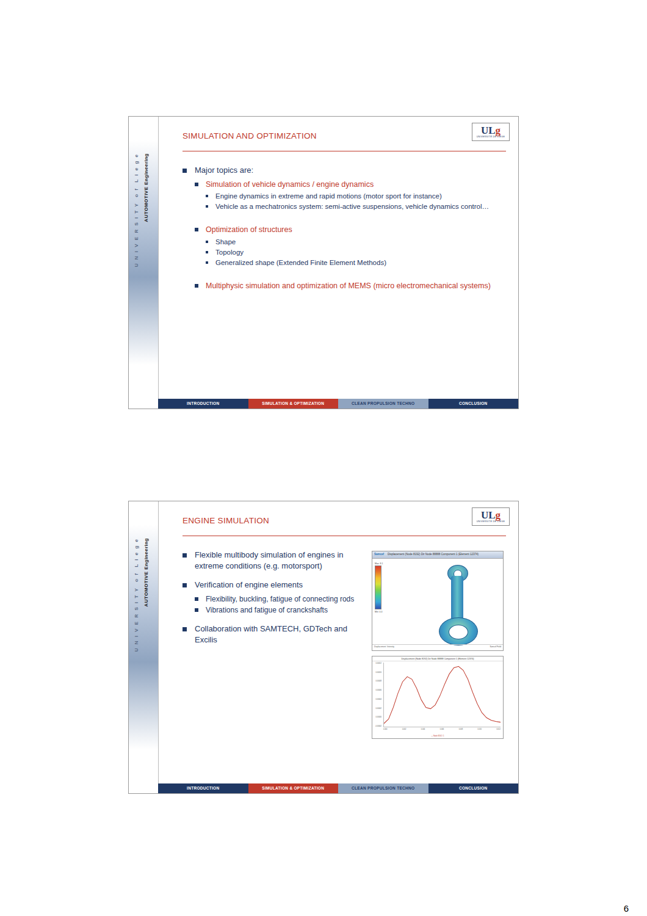U N I V E R S I T Y o f L i e g e AUTOMOTIVE Engineering
UL g UNIVERSITÉ DE LIÈGE
SIMULATION AND OPTIMIZATION
Major topics are:
Simulation of vehicle dynamics / engine dynamics
Engine dynamics in extreme and rapid motions (motor sport for instance)
Vehicle as a mechatronics system: semi-active suspensions, vehicle dynamics control…
Optimization of structures
Shape
Topology
Generalized shape (Extended Finite Element Methods)
Multiphysic simulation and optimization of MEMS (micro electromechanical systems)
INTRODUCTION
SIMULATION & OPTIMIZATION
CLEAN PROPULSION TECHNO
CONCLUSION
U N I V E R S I T Y o f L i e g e AUTOMOTIVE Engineering
UL g UNIVERSITÉ DE LIÈGE
ENGINE SIMULATION
Flexible multibody simulation of engines in extreme conditions (e.g. motorsport)
Verification of engine elements
Flexibility, buckling, fatigue of connecting rods
Vibrations and fatigue of cranckshafts
Collaboration with SAMTECH, GDTech and Excilis
Samcef Displacement (Node 8192) Dir Node 88888 Component 1 (Element 12374)
Max: 8.1
Min: 0.0
Displacement Intensity Samcef Field
Displacement (Node 8192) Dir Node 88888 Component 1 (Element 12374)
0.00012 0.00010 0.00008 0.00006 0.00004 0.00002 0.00000 -0.00002
0.000 0.002 0.004 0.006 0.008 0.010 0.012
— Node 8192 / 1
INTRODUCTION
SIMULATION & OPTIMIZATION
CLEAN PROPULSION TECHNO
CONCLUSION
6